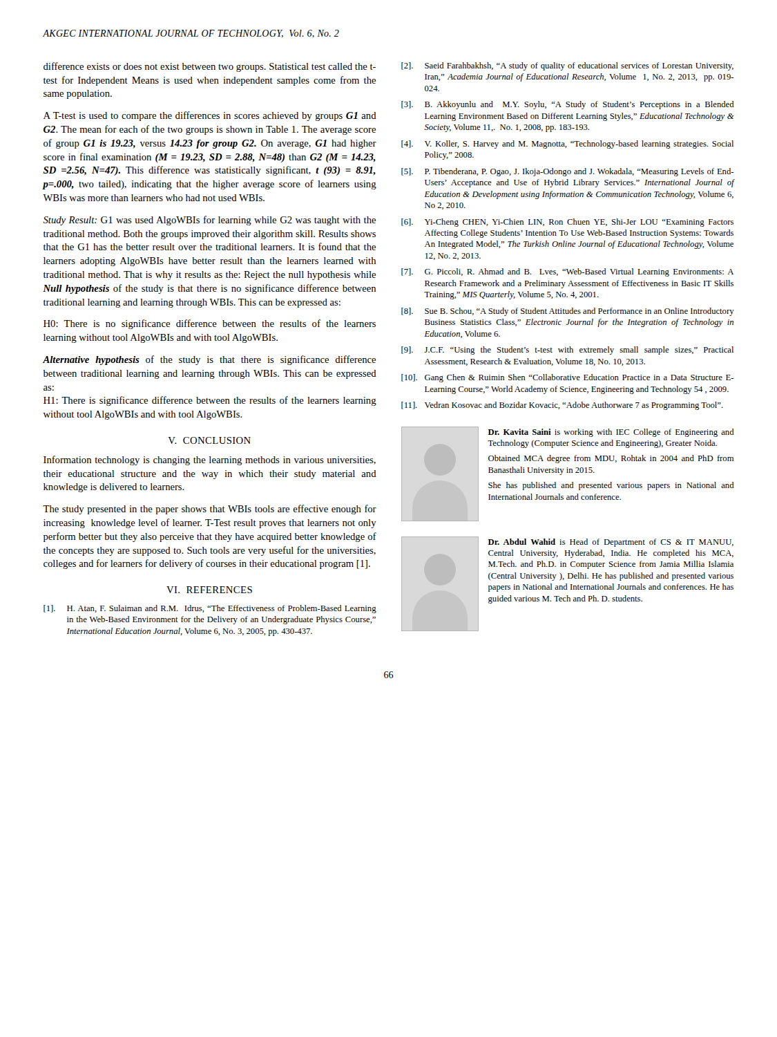AKGEC INTERNATIONAL JOURNAL OF TECHNOLOGY, Vol. 6, No. 2
difference exists or does not exist between two groups. Statistical test called the t-test for Independent Means is used when independent samples come from the same population.
A T-test is used to compare the differences in scores achieved by groups G1 and G2. The mean for each of the two groups is shown in Table 1. The average score of group G1 is 19.23, versus 14.23 for group G2. On average, G1 had higher score in final examination (M = 19.23, SD = 2.88, N=48) than G2 (M = 14.23, SD =2.56, N=47). This difference was statistically significant, t (93) = 8.91, p=.000, two tailed), indicating that the higher average score of learners using WBIs was more than learners who had not used WBIs.
Study Result: G1 was used AlgoWBIs for learning while G2 was taught with the traditional method. Both the groups improved their algorithm skill. Results shows that the G1 has the better result over the traditional learners. It is found that the learners adopting AlgoWBIs have better result than the learners learned with traditional method. That is why it results as the: Reject the null hypothesis while Null hypothesis of the study is that there is no significance difference between traditional learning and learning through WBIs. This can be expressed as:
H0: There is no significance difference between the results of the learners learning without tool AlgoWBIs and with tool AlgoWBIs.
Alternative hypothesis of the study is that there is significance difference between traditional learning and learning through WBIs. This can be expressed as:
H1: There is significance difference between the results of the learners learning without tool AlgoWBIs and with tool AlgoWBIs.
V. CONCLUSION
Information technology is changing the learning methods in various universities, their educational structure and the way in which their study material and knowledge is delivered to learners.
The study presented in the paper shows that WBIs tools are effective enough for increasing knowledge level of learner. T-Test result proves that learners not only perform better but they also perceive that they have acquired better knowledge of the concepts they are supposed to. Such tools are very useful for the universities, colleges and for learners for delivery of courses in their educational program [1].
VI. REFERENCES
[1]. H. Atan, F. Sulaiman and R.M. Idrus, “The Effectiveness of Problem-Based Learning in the Web-Based Environment for the Delivery of an Undergraduate Physics Course,” International Education Journal, Volume 6, No. 3, 2005, pp. 430-437.
[2]. Saeid Farahbakhsh, “A study of quality of educational services of Lorestan University, Iran,” Academia Journal of Educational Research, Volume 1, No. 2, 2013, pp. 019-024.
[3]. B. Akkoyunlu and M.Y. Soylu, “A Study of Student’s Perceptions in a Blended Learning Environment Based on Different Learning Styles,” Educational Technology & Society, Volume 11,. No. 1, 2008, pp. 183-193.
[4]. V. Koller, S. Harvey and M. Magnotta, “Technology-based learning strategies. Social Policy,” 2008.
[5]. P. Tibenderana, P. Ogao, J. Ikoja-Odongo and J. Wokadala, “Measuring Levels of End-Users’ Acceptance and Use of Hybrid Library Services.” International Journal of Education & Development using Information & Communication Technology, Volume 6, No 2, 2010.
[6]. Yi-Cheng CHEN, Yi-Chien LIN, Ron Chuen YE, Shi-Jer LOU “Examining Factors Affecting College Students’ Intention To Use Web-Based Instruction Systems: Towards An Integrated Model,” The Turkish Online Journal of Educational Technology, Volume 12, No. 2, 2013.
[7]. G. Piccoli, R. Ahmad and B. Lves, “Web-Based Virtual Learning Environments: A Research Framework and a Preliminary Assessment of Effectiveness in Basic IT Skills Training,” MIS Quarterly, Volume 5, No. 4, 2001.
[8]. Sue B. Schou, “A Study of Student Attitudes and Performance in an Online Introductory Business Statistics Class,” Electronic Journal for the Integration of Technology in Education, Volume 6.
[9]. J.C.F. “Using the Student’s t-test with extremely small sample sizes,” Practical Assessment, Research & Evaluation, Volume 18, No. 10, 2013.
[10]. Gang Chen & Ruimin Shen “Collaborative Education Practice in a Data Structure E-Learning Course,” World Academy of Science, Engineering and Technology 54 , 2009.
[11]. Vedran Kosovac and Bozidar Kovacic, “Adobe Authorware 7 as Programming Tool”.
Dr. Kavita Saini is working with IEC College of Engineering and Technology (Computer Science and Engineering), Greater Noida.
Obtained MCA degree from MDU, Rohtak in 2004 and PhD from Banasthali University in 2015.
She has published and presented various papers in National and International Journals and conference.
Dr. Abdul Wahid is Head of Department of CS & IT MANUU, Central University, Hyderabad, India. He completed his MCA, M.Tech. and Ph.D. in Computer Science from Jamia Millia Islamia (Central University ), Delhi. He has published and presented various papers in National and International Journals and conferences. He has guided various M. Tech and Ph. D. students.
66